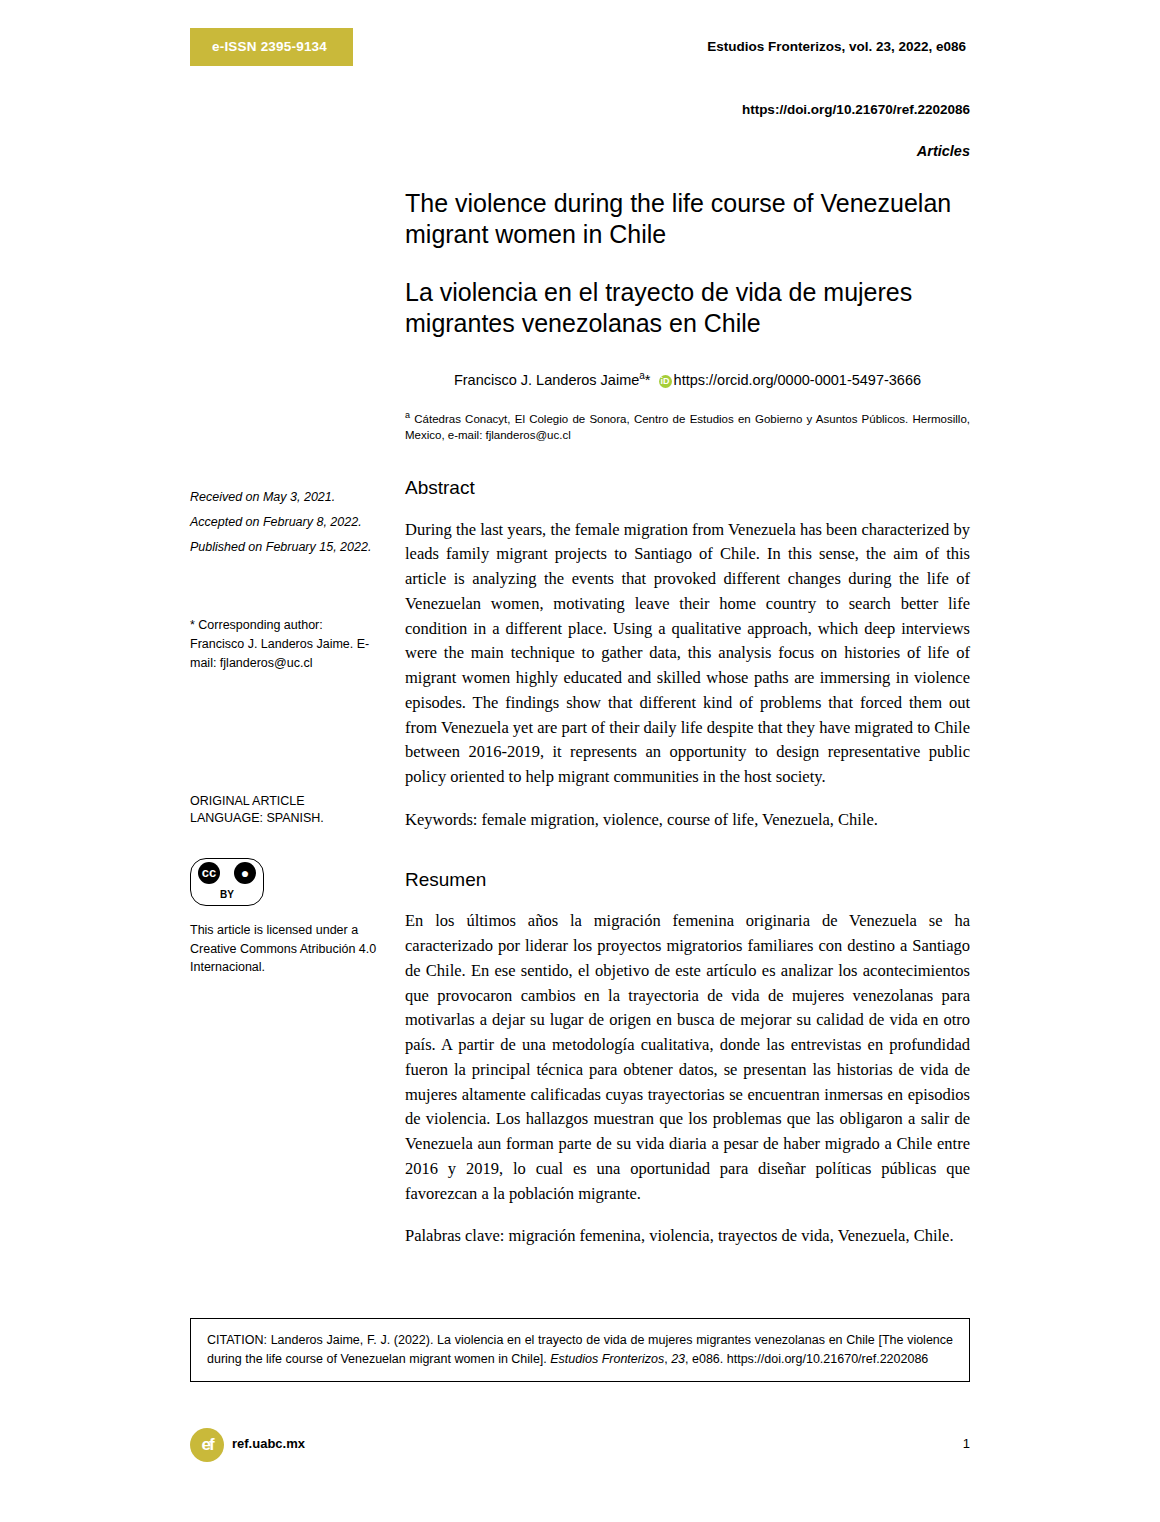e-ISSN 2395-9134
Estudios Fronterizos, vol. 23, 2022, e086
https://doi.org/10.21670/ref.2202086
Articles
Received on May 3, 2021.
Accepted on February 8, 2022.
Published on February 15, 2022.
* Corresponding author: Francisco J. Landeros Jaime. E-mail: fjlanderos@uc.cl
ORIGINAL ARTICLE LANGUAGE: SPANISH.
| cc | ● |
| BY |
This article is licensed under a Creative Commons Atribución 4.0 Internacional.
The violence during the life course of Venezuelan migrant women in Chile
La violencia en el trayecto de vida de mujeres migrantes venezolanas en Chile
Francisco J. Landeros Jaimea* iD https://orcid.org/0000-0001-5497-3666
a Cátedras Conacyt, El Colegio de Sonora, Centro de Estudios en Gobierno y Asuntos Públicos. Hermosillo, Mexico, e-mail: fjlanderos@uc.cl
Abstract
During the last years, the female migration from Venezuela has been characterized by leads family migrant projects to Santiago of Chile. In this sense, the aim of this article is analyzing the events that provoked different changes during the life of Venezuelan women, motivating leave their home country to search better life condition in a different place. Using a qualitative approach, which deep interviews were the main technique to gather data, this analysis focus on histories of life of migrant women highly educated and skilled whose paths are immersing in violence episodes. The findings show that different kind of problems that forced them out from Venezuela yet are part of their daily life despite that they have migrated to Chile between 2016-2019, it represents an opportunity to design representative public policy oriented to help migrant communities in the host society.
Keywords: female migration, violence, course of life, Venezuela, Chile.
Resumen
En los últimos años la migración femenina originaria de Venezuela se ha caracterizado por liderar los proyectos migratorios familiares con destino a Santiago de Chile. En ese sentido, el objetivo de este artículo es analizar los acontecimientos que provocaron cambios en la trayectoria de vida de mujeres venezolanas para motivarlas a dejar su lugar de origen en busca de mejorar su calidad de vida en otro país. A partir de una metodología cualitativa, donde las entrevistas en profundidad fueron la principal técnica para obtener datos, se presentan las historias de vida de mujeres altamente calificadas cuyas trayectorias se encuentran inmersas en episodios de violencia. Los hallazgos muestran que los problemas que las obligaron a salir de Venezuela aun forman parte de su vida diaria a pesar de haber migrado a Chile entre 2016 y 2019, lo cual es una oportunidad para diseñar políticas públicas que favorezcan a la población migrante.
Palabras clave: migración femenina, violencia, trayectos de vida, Venezuela, Chile.
CITATION: Landeros Jaime, F. J. (2022). La violencia en el trayecto de vida de mujeres migrantes venezolanas en Chile [The violence during the life course of Venezuelan migrant women in Chile]. Estudios Fronterizos, 23, e086. https://doi.org/10.21670/ref.2202086
ef
ref.uabc.mx
1